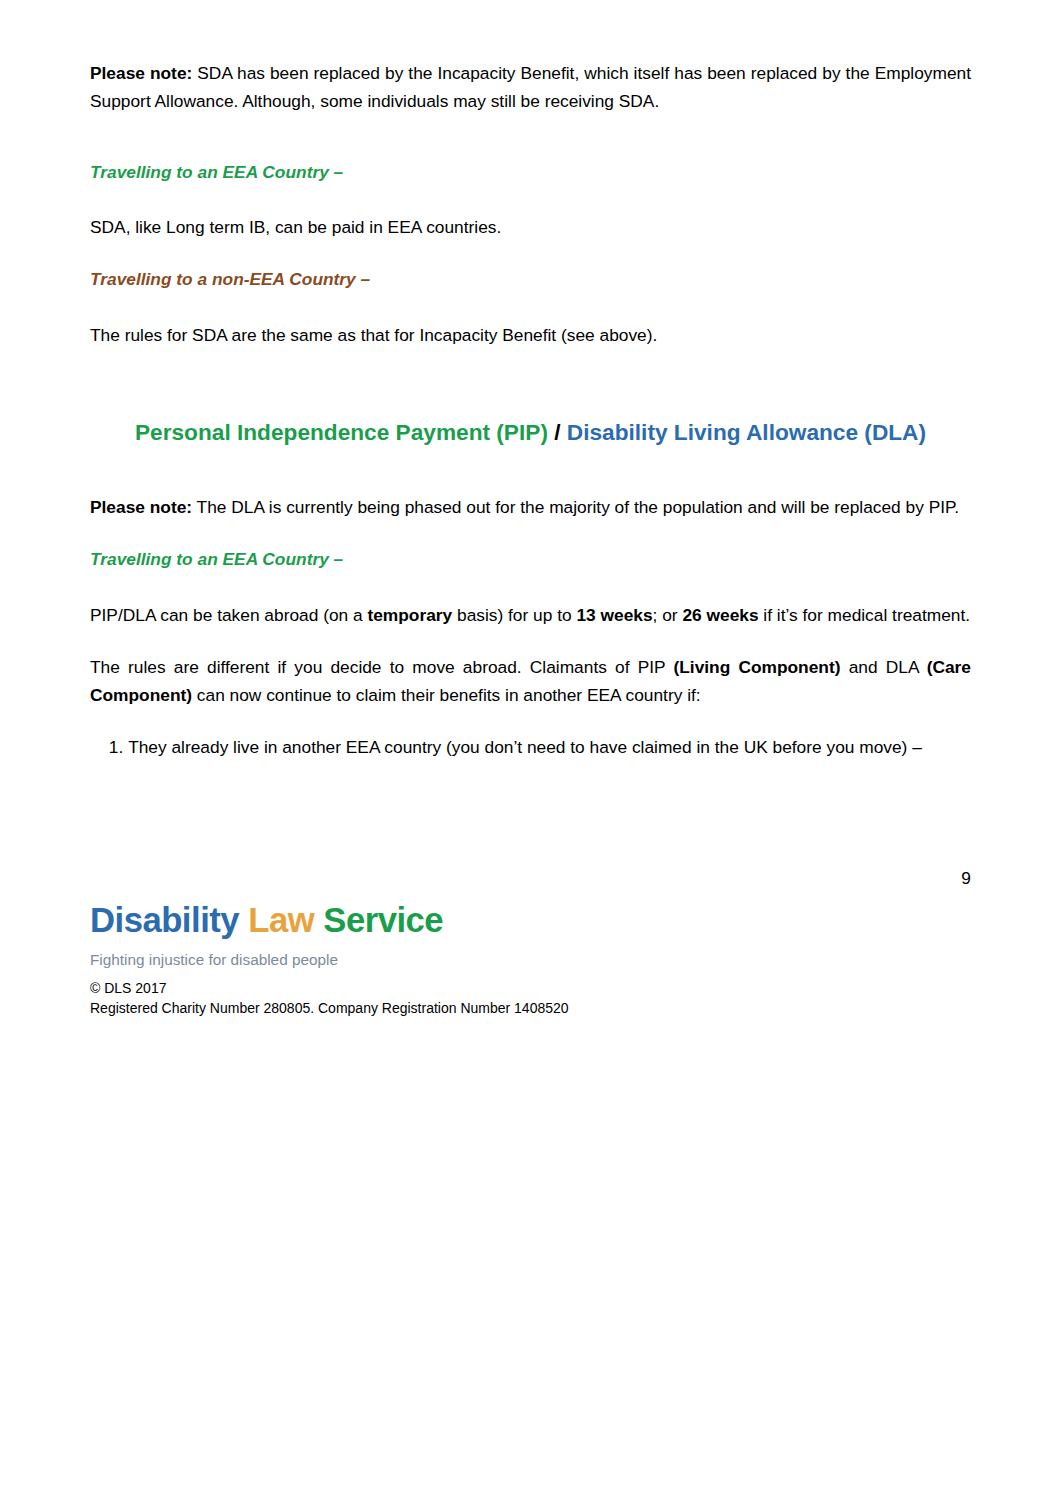Please note: SDA has been replaced by the Incapacity Benefit, which itself has been replaced by the Employment Support Allowance. Although, some individuals may still be receiving SDA.
Travelling to an EEA Country –
SDA, like Long term IB, can be paid in EEA countries.
Travelling to a non-EEA Country –
The rules for SDA are the same as that for Incapacity Benefit (see above).
Personal Independence Payment (PIP) / Disability Living Allowance (DLA)
Please note: The DLA is currently being phased out for the majority of the population and will be replaced by PIP.
Travelling to an EEA Country –
PIP/DLA can be taken abroad (on a temporary basis) for up to 13 weeks; or 26 weeks if it’s for medical treatment.
The rules are different if you decide to move abroad. Claimants of PIP (Living Component) and DLA (Care Component) can now continue to claim their benefits in another EEA country if:
They already live in another EEA country (you don’t need to have claimed in the UK before you move) –
9
Disability Law Service
Fighting injustice for disabled people
© DLS 2017
Registered Charity Number 280805. Company Registration Number 1408520